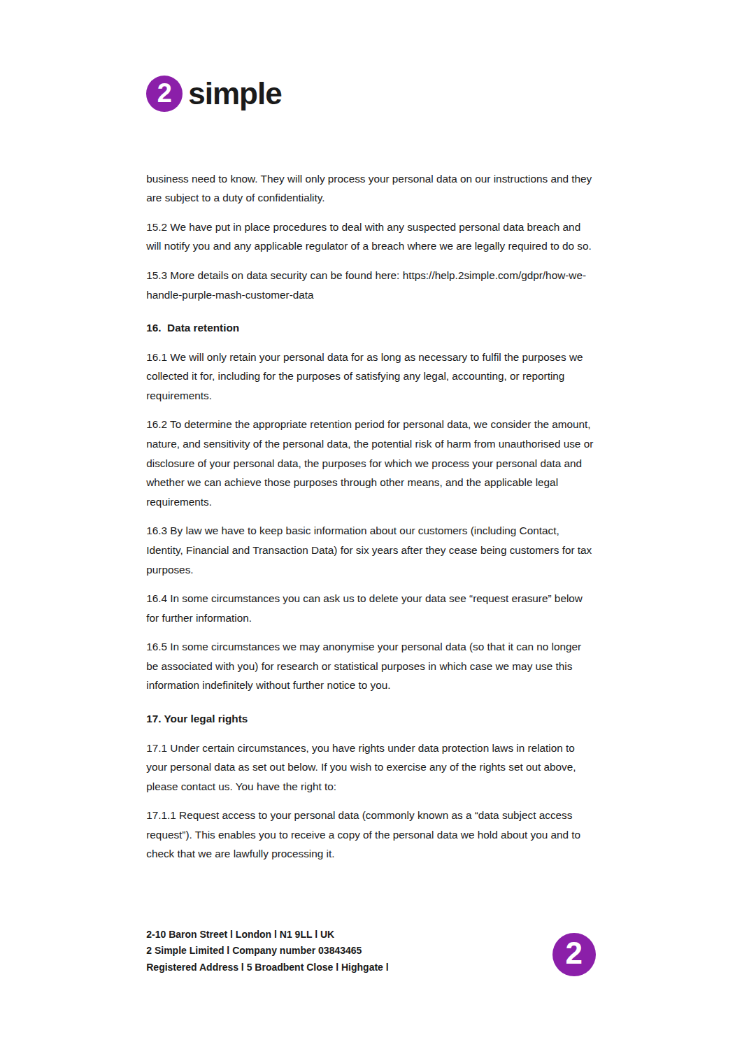2
simple
business need to know. They will only process your personal data on our instructions and they are subject to a duty of confidentiality.
15.2 We have put in place procedures to deal with any suspected personal data breach and will notify you and any applicable regulator of a breach where we are legally required to do so.
15.3 More details on data security can be found here: https://help.2simple.com/gdpr/how-we-handle-purple-mash-customer-data
16. Data retention
16.1 We will only retain your personal data for as long as necessary to fulfil the purposes we collected it for, including for the purposes of satisfying any legal, accounting, or reporting requirements.
16.2 To determine the appropriate retention period for personal data, we consider the amount, nature, and sensitivity of the personal data, the potential risk of harm from unauthorised use or disclosure of your personal data, the purposes for which we process your personal data and whether we can achieve those purposes through other means, and the applicable legal requirements.
16.3 By law we have to keep basic information about our customers (including Contact, Identity, Financial and Transaction Data) for six years after they cease being customers for tax purposes.
16.4 In some circumstances you can ask us to delete your data see “request erasure” below for further information.
16.5 In some circumstances we may anonymise your personal data (so that it can no longer be associated with you) for research or statistical purposes in which case we may use this information indefinitely without further notice to you.
17. Your legal rights
17.1 Under certain circumstances, you have rights under data protection laws in relation to your personal data as set out below. If you wish to exercise any of the rights set out above, please contact us. You have the right to:
17.1.1 Request access to your personal data (commonly known as a “data subject access request”). This enables you to receive a copy of the personal data we hold about you and to check that we are lawfully processing it.
2-10 Baron Street l London l N1 9LL l UK
2 Simple Limited l Company number 03843465
Registered Address l 5 Broadbent Close l Highgate l
2